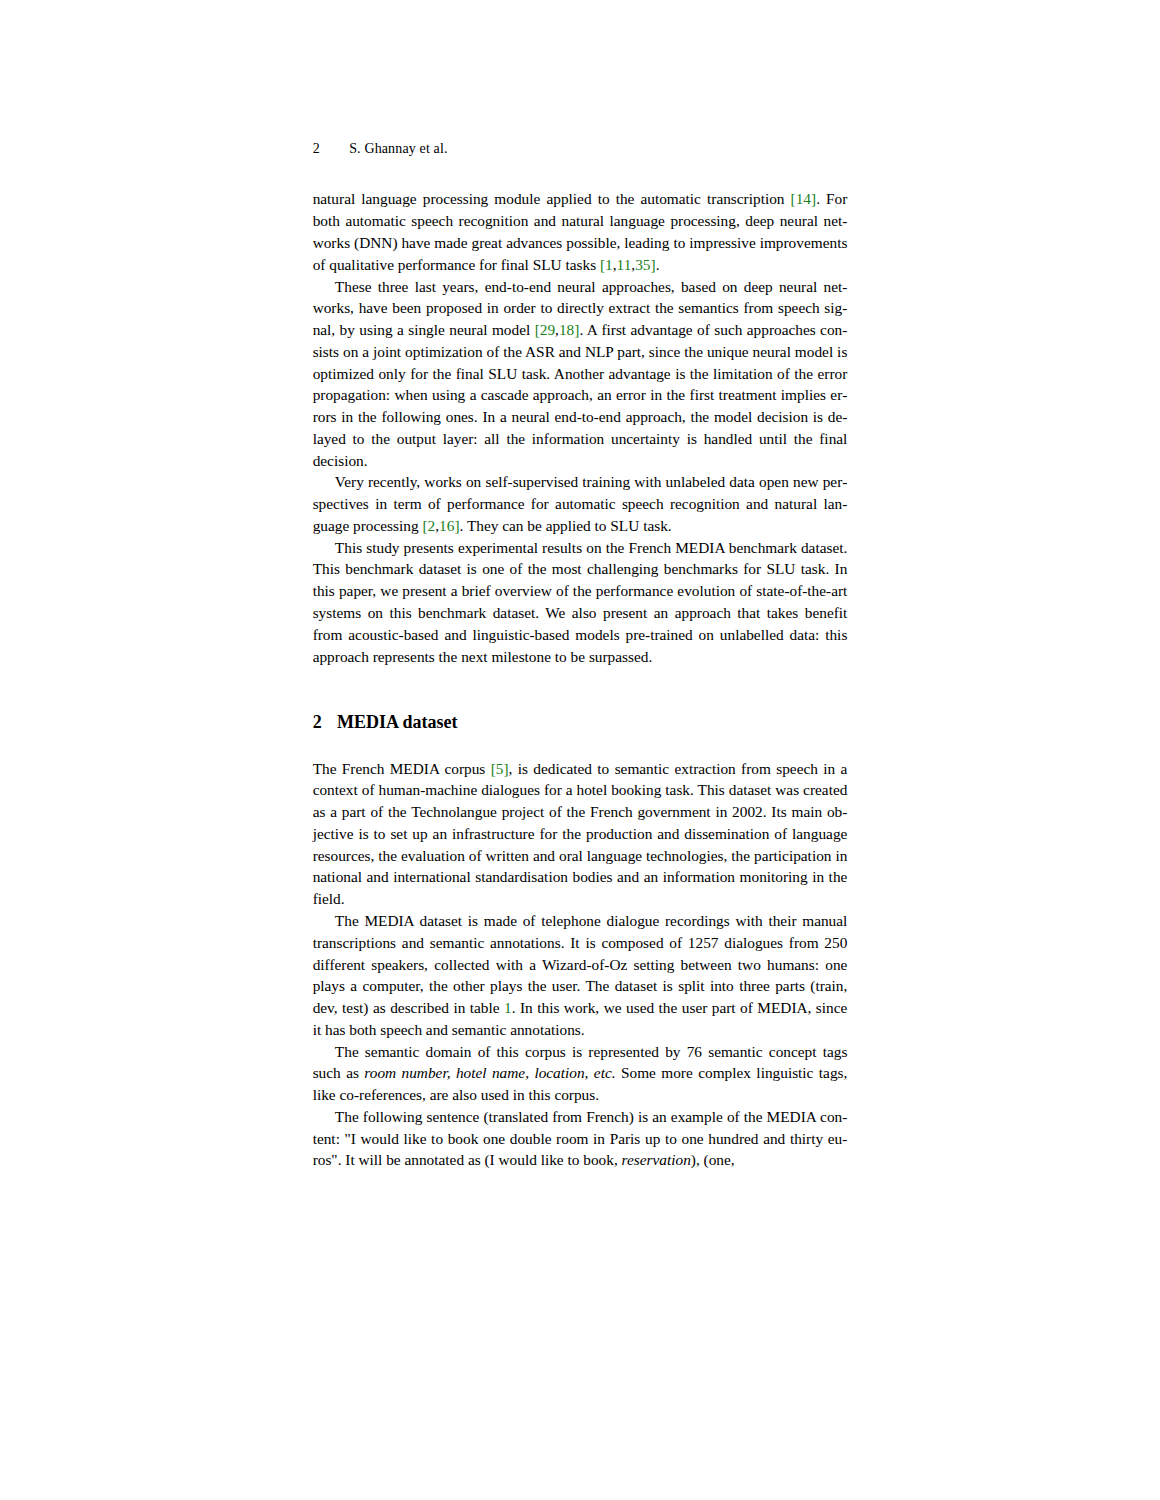2 S. Ghannay et al.
natural language processing module applied to the automatic transcription [14]. For both automatic speech recognition and natural language processing, deep neural networks (DNN) have made great advances possible, leading to impressive improvements of qualitative performance for final SLU tasks [1,11,35].
These three last years, end-to-end neural approaches, based on deep neural networks, have been proposed in order to directly extract the semantics from speech signal, by using a single neural model [29,18]. A first advantage of such approaches consists on a joint optimization of the ASR and NLP part, since the unique neural model is optimized only for the final SLU task. Another advantage is the limitation of the error propagation: when using a cascade approach, an error in the first treatment implies errors in the following ones. In a neural end-to-end approach, the model decision is delayed to the output layer: all the information uncertainty is handled until the final decision.
Very recently, works on self-supervised training with unlabeled data open new perspectives in term of performance for automatic speech recognition and natural language processing [2,16]. They can be applied to SLU task.
This study presents experimental results on the French MEDIA benchmark dataset. This benchmark dataset is one of the most challenging benchmarks for SLU task. In this paper, we present a brief overview of the performance evolution of state-of-the-art systems on this benchmark dataset. We also present an approach that takes benefit from acoustic-based and linguistic-based models pre-trained on unlabelled data: this approach represents the next milestone to be surpassed.
2 MEDIA dataset
The French MEDIA corpus [5], is dedicated to semantic extraction from speech in a context of human-machine dialogues for a hotel booking task. This dataset was created as a part of the Technolangue project of the French government in 2002. Its main objective is to set up an infrastructure for the production and dissemination of language resources, the evaluation of written and oral language technologies, the participation in national and international standardisation bodies and an information monitoring in the field.
The MEDIA dataset is made of telephone dialogue recordings with their manual transcriptions and semantic annotations. It is composed of 1257 dialogues from 250 different speakers, collected with a Wizard-of-Oz setting between two humans: one plays a computer, the other plays the user. The dataset is split into three parts (train, dev, test) as described in table 1. In this work, we used the user part of MEDIA, since it has both speech and semantic annotations.
The semantic domain of this corpus is represented by 76 semantic concept tags such as room number, hotel name, location, etc. Some more complex linguistic tags, like co-references, are also used in this corpus.
The following sentence (translated from French) is an example of the MEDIA content: "I would like to book one double room in Paris up to one hundred and thirty euros". It will be annotated as (I would like to book, reservation), (one,